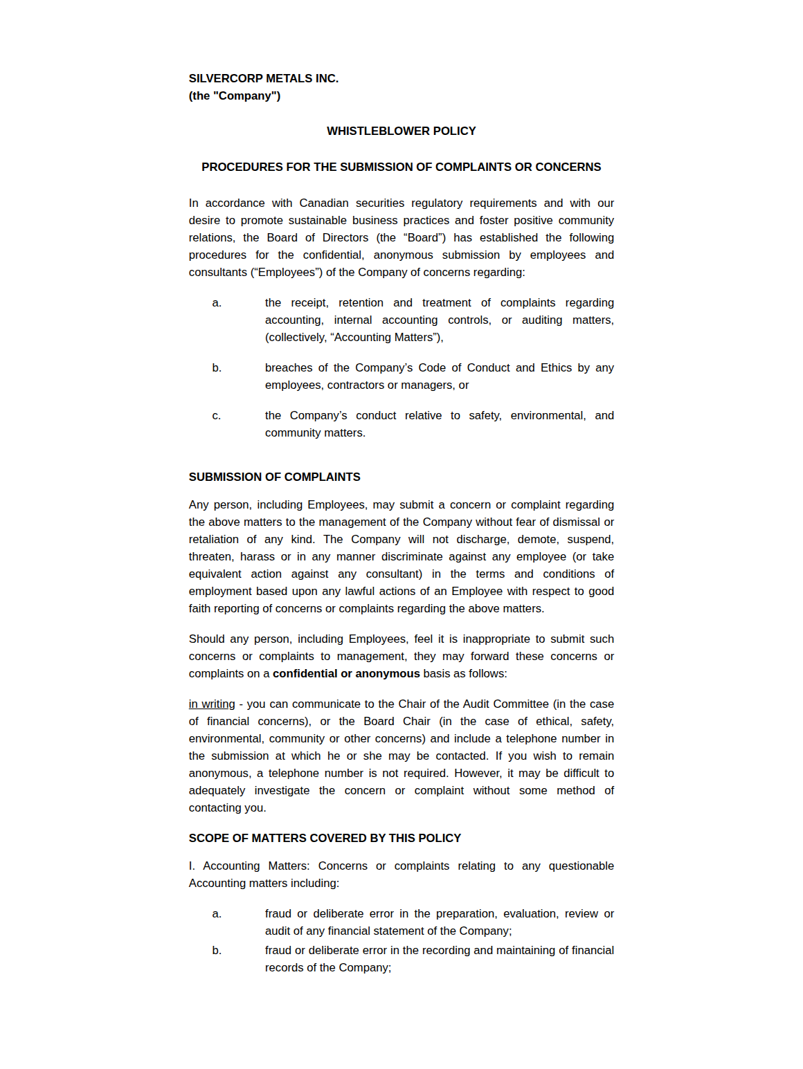SILVERCORP METALS INC.
(the "Company")
WHISTLEBLOWER POLICY
PROCEDURES FOR THE SUBMISSION OF COMPLAINTS OR CONCERNS
In accordance with Canadian securities regulatory requirements and with our desire to promote sustainable business practices and foster positive community relations, the Board of Directors (the “Board”) has established the following procedures for the confidential, anonymous submission by employees and consultants (“Employees”) of the Company of concerns regarding:
| a. | the receipt, retention and treatment of complaints regarding accounting, internal accounting controls, or auditing matters, (collectively, “Accounting Matters”), |
| b. | breaches of the Company’s Code of Conduct and Ethics by any employees, contractors or managers, or |
| c. | the Company’s conduct relative to safety, environmental, and community matters. |
SUBMISSION OF COMPLAINTS
Any person, including Employees, may submit a concern or complaint regarding the above matters to the management of the Company without fear of dismissal or retaliation of any kind. The Company will not discharge, demote, suspend, threaten, harass or in any manner discriminate against any employee (or take equivalent action against any consultant) in the terms and conditions of employment based upon any lawful actions of an Employee with respect to good faith reporting of concerns or complaints regarding the above matters.
Should any person, including Employees, feel it is inappropriate to submit such concerns or complaints to management, they may forward these concerns or complaints on a confidential or anonymous basis as follows:
in writing - you can communicate to the Chair of the Audit Committee (in the case of financial concerns), or the Board Chair (in the case of ethical, safety, environmental, community or other concerns) and include a telephone number in the submission at which he or she may be contacted. If you wish to remain anonymous, a telephone number is not required. However, it may be difficult to adequately investigate the concern or complaint without some method of contacting you.
SCOPE OF MATTERS COVERED BY THIS POLICY
I. Accounting Matters: Concerns or complaints relating to any questionable Accounting matters including:
| a. | fraud or deliberate error in the preparation, evaluation, review or audit of any financial statement of the Company; |
| b. | fraud or deliberate error in the recording and maintaining of financial records of the Company; |